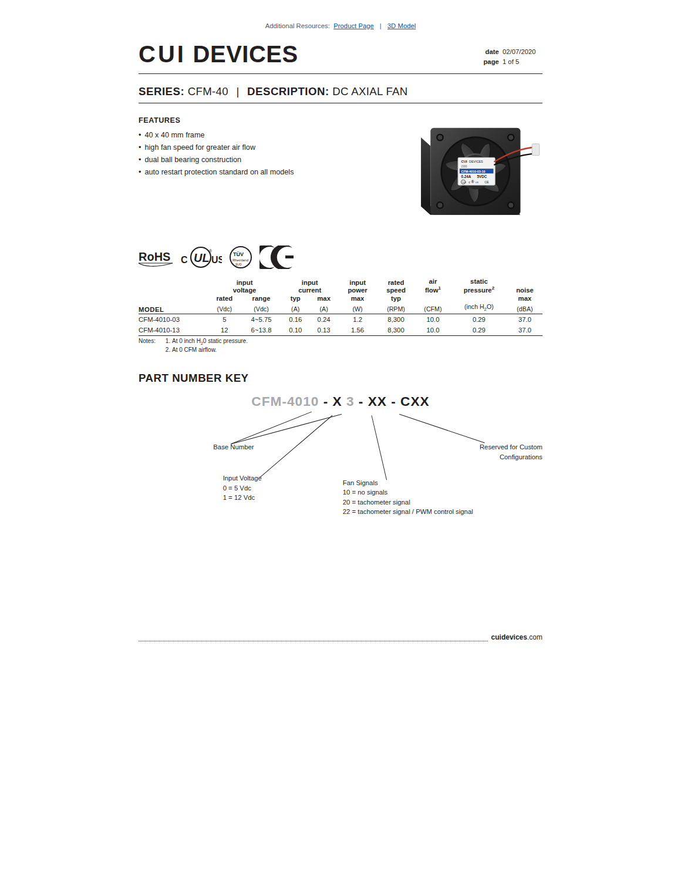Additional Resources: Product Page|3D Model
CUI DEVICES
date 02/07/2020
page 1 of 5
SERIES: CFM-40 | DESCRIPTION: DC AXIAL FAN
FEATURES
40 x 40 mm frame
high fan speed for greater air flow
dual ball bearing construction
auto restart protection standard on all models
CUI DEVICES 2393 CFM-4010-03-10 0.24A 5VDC TUV c ® US CE
RoHS C UL US ® TÜV Rheinland SUD
| MODEL | input voltage | input current | input power | rated speed | air flow 1 | static pressure 2 | noise |
| --- | --- | --- | --- | --- | --- | --- | --- |
| rated | range | typ | max | max | typ | | | max |
| (Vdc) | (Vdc) | (A) | (A) | (W) | (RPM) | (CFM) | (inch H 2 O) | (dBA) |
| CFM-4010-03 | 5 | 4~5.75 | 0.16 | 0.24 | 1.2 | 8,300 | 10.0 | 0.29 | 37.0 |
| CFM-4010-13 | 12 | 6~13.8 | 0.10 | 0.13 | 1.56 | 8,300 | 10.0 | 0.29 | 37.0 |
Notes:
At 0 inch H20 static pressure.
At 0 CFM airflow.
PART NUMBER KEY
CFM-4010 - X 3 - XX - CXX
Base Number
Input Voltage
0 = 5 Vdc
1 = 12 Vdc
Fan Signals
10 = no signals
20 = tachometer signal
22 = tachometer signal / PWM control signal
Reserved for Custom
Configurations
cuidevices.com